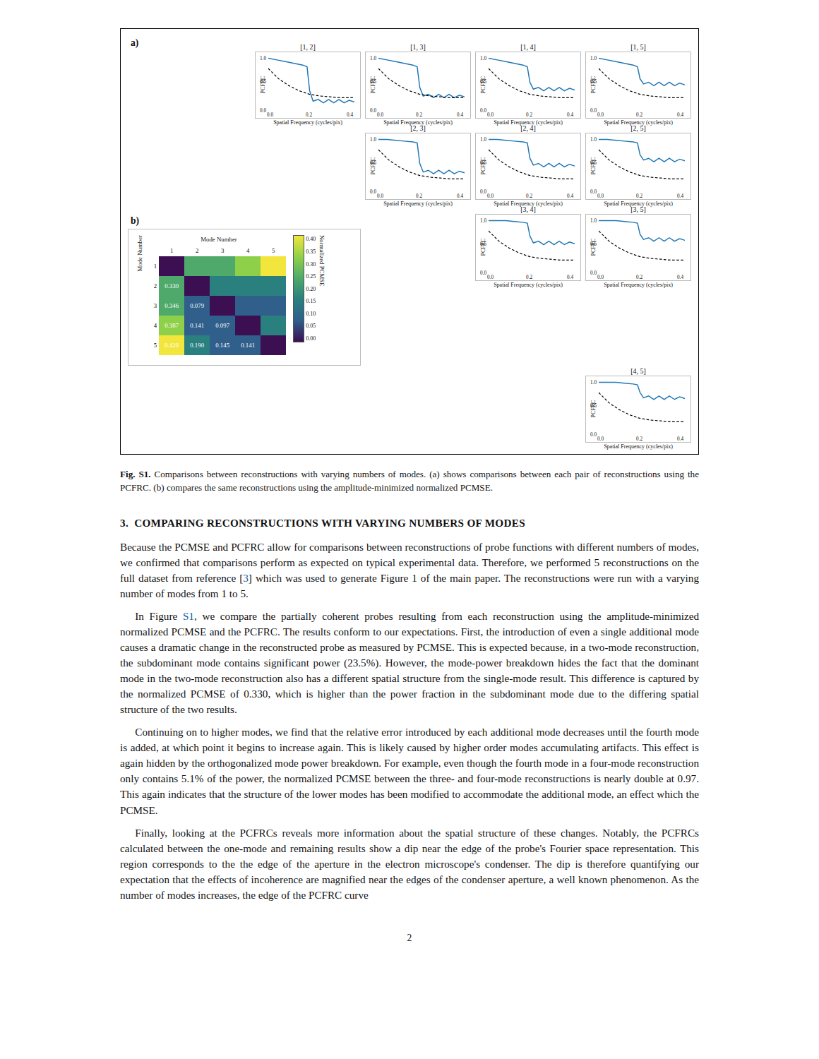a)
[1, 2] PCFRC 1.00.50.0 0.00.20.4 Spatial Frequency (cycles/pix)
[1, 3] PCFRC 1.00.50.0 0.00.20.4 Spatial Frequency (cycles/pix)
[1, 4] PCFRC 1.00.50.0 0.00.20.4 Spatial Frequency (cycles/pix)
[1, 5] PCFRC 1.00.50.0 0.00.20.4 Spatial Frequency (cycles/pix)
[2, 3] PCFRC 1.00.50.0 0.00.20.4 Spatial Frequency (cycles/pix)
[2, 4] PCFRC 1.00.50.0 0.00.20.4 Spatial Frequency (cycles/pix)
[2, 5] PCFRC 1.00.50.0 0.00.20.4 Spatial Frequency (cycles/pix)
b)
Mode Number
Mode Number
| | 1 | 2 | 3 | 4 | 5 |
| --- | --- | --- | --- | --- | --- |
| 1 | | | | | |
| 2 | 0.330 | | | | |
| 3 | 0.346 | 0.079 | | | |
| 4 | 0.387 | 0.141 | 0.097 | | |
| 5 | 0.420 | 0.190 | 0.145 | 0.141 | |
0.400.350.300.25 0.200.150.100.050.00
Normalized PCMSE
[3, 4] PCFRC 1.00.50.0 0.00.20.4 Spatial Frequency (cycles/pix)
[3, 5] PCFRC 1.00.50.0 0.00.20.4 Spatial Frequency (cycles/pix)
[4, 5] PCFRC 1.00.50.0 0.00.20.4 Spatial Frequency (cycles/pix)
Fig. S1. Comparisons between reconstructions with varying numbers of modes. (a) shows comparisons between each pair of reconstructions using the PCFRC. (b) compares the same reconstructions using the amplitude-minimized normalized PCMSE.
3. COMPARING RECONSTRUCTIONS WITH VARYING NUMBERS OF MODES
Because the PCMSE and PCFRC allow for comparisons between reconstructions of probe functions with different numbers of modes, we confirmed that comparisons perform as expected on typical experimental data. Therefore, we performed 5 reconstructions on the full dataset from reference [3] which was used to generate Figure 1 of the main paper. The reconstructions were run with a varying number of modes from 1 to 5.
In Figure S1, we compare the partially coherent probes resulting from each reconstruction using the amplitude-minimized normalized PCMSE and the PCFRC. The results conform to our expectations. First, the introduction of even a single additional mode causes a dramatic change in the reconstructed probe as measured by PCMSE. This is expected because, in a two-mode reconstruction, the subdominant mode contains significant power (23.5%). However, the mode-power breakdown hides the fact that the dominant mode in the two-mode reconstruction also has a different spatial structure from the single-mode result. This difference is captured by the normalized PCMSE of 0.330, which is higher than the power fraction in the subdominant mode due to the differing spatial structure of the two results.
Continuing on to higher modes, we find that the relative error introduced by each additional mode decreases until the fourth mode is added, at which point it begins to increase again. This is likely caused by higher order modes accumulating artifacts. This effect is again hidden by the orthogonalized mode power breakdown. For example, even though the fourth mode in a four-mode reconstruction only contains 5.1% of the power, the normalized PCMSE between the three- and four-mode reconstructions is nearly double at 0.97. This again indicates that the structure of the lower modes has been modified to accommodate the additional mode, an effect which the PCMSE.
Finally, looking at the PCFRCs reveals more information about the spatial structure of these changes. Notably, the PCFRCs calculated between the one-mode and remaining results show a dip near the edge of the probe's Fourier space representation. This region corresponds to the the edge of the aperture in the electron microscope's condenser. The dip is therefore quantifying our expectation that the effects of incoherence are magnified near the edges of the condenser aperture, a well known phenomenon. As the number of modes increases, the edge of the PCFRC curve
2